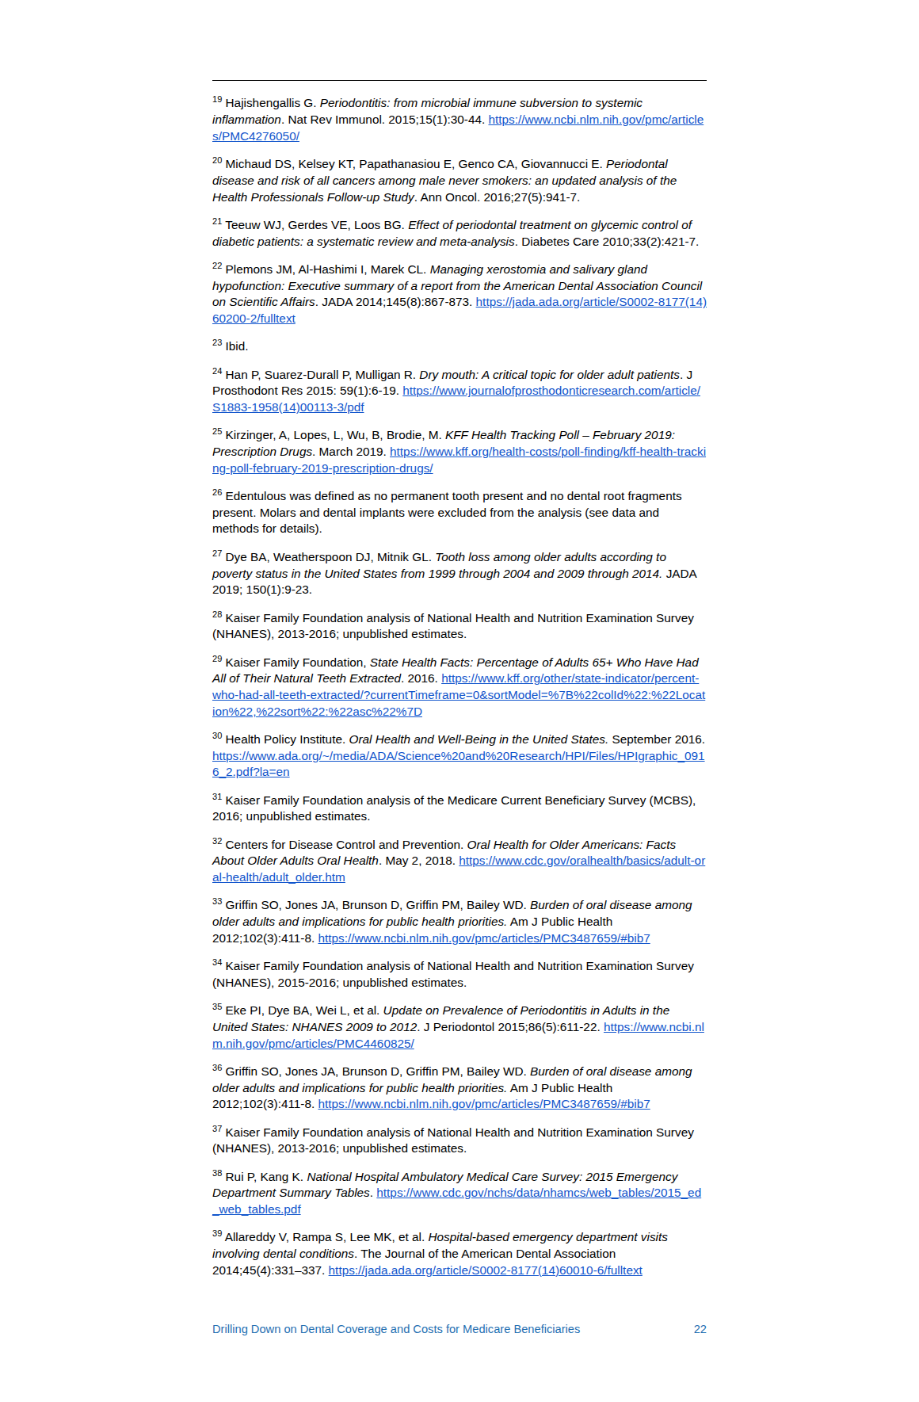19 Hajishengallis G. Periodontitis: from microbial immune subversion to systemic inflammation. Nat Rev Immunol. 2015;15(1):30-44. https://www.ncbi.nlm.nih.gov/pmc/articles/PMC4276050/
20 Michaud DS, Kelsey KT, Papathanasiou E, Genco CA, Giovannucci E. Periodontal disease and risk of all cancers among male never smokers: an updated analysis of the Health Professionals Follow-up Study. Ann Oncol. 2016;27(5):941-7.
21 Teeuw WJ, Gerdes VE, Loos BG. Effect of periodontal treatment on glycemic control of diabetic patients: a systematic review and meta-analysis. Diabetes Care 2010;33(2):421-7.
22 Plemons JM, Al-Hashimi I, Marek CL. Managing xerostomia and salivary gland hypofunction: Executive summary of a report from the American Dental Association Council on Scientific Affairs. JADA 2014;145(8):867-873. https://jada.ada.org/article/S0002-8177(14)60200-2/fulltext
23 Ibid.
24 Han P, Suarez-Durall P, Mulligan R. Dry mouth: A critical topic for older adult patients. J Prosthodont Res 2015: 59(1):6-19. https://www.journalofprosthodonticresearch.com/article/S1883-1958(14)00113-3/pdf
25 Kirzinger, A, Lopes, L, Wu, B, Brodie, M. KFF Health Tracking Poll – February 2019: Prescription Drugs. March 2019. https://www.kff.org/health-costs/poll-finding/kff-health-tracking-poll-february-2019-prescription-drugs/
26 Edentulous was defined as no permanent tooth present and no dental root fragments present. Molars and dental implants were excluded from the analysis (see data and methods for details).
27 Dye BA, Weatherspoon DJ, Mitnik GL. Tooth loss among older adults according to poverty status in the United States from 1999 through 2004 and 2009 through 2014. JADA 2019; 150(1):9-23.
28 Kaiser Family Foundation analysis of National Health and Nutrition Examination Survey (NHANES), 2013-2016; unpublished estimates.
29 Kaiser Family Foundation, State Health Facts: Percentage of Adults 65+ Who Have Had All of Their Natural Teeth Extracted. 2016. https://www.kff.org/other/state-indicator/percent-who-had-all-teeth-extracted/?currentTimeframe=0&sortModel=%7B%22colId%22:%22Location%22,%22sort%22:%22asc%22%7D
30 Health Policy Institute. Oral Health and Well-Being in the United States. September 2016. https://www.ada.org/~/media/ADA/Science%20and%20Research/HPI/Files/HPIgraphic_0916_2.pdf?la=en
31 Kaiser Family Foundation analysis of the Medicare Current Beneficiary Survey (MCBS), 2016; unpublished estimates.
32 Centers for Disease Control and Prevention. Oral Health for Older Americans: Facts About Older Adults Oral Health. May 2, 2018. https://www.cdc.gov/oralhealth/basics/adult-oral-health/adult_older.htm
33 Griffin SO, Jones JA, Brunson D, Griffin PM, Bailey WD. Burden of oral disease among older adults and implications for public health priorities. Am J Public Health 2012;102(3):411-8. https://www.ncbi.nlm.nih.gov/pmc/articles/PMC3487659/#bib7
34 Kaiser Family Foundation analysis of National Health and Nutrition Examination Survey (NHANES), 2015-2016; unpublished estimates.
35 Eke PI, Dye BA, Wei L, et al. Update on Prevalence of Periodontitis in Adults in the United States: NHANES 2009 to 2012. J Periodontol 2015;86(5):611-22. https://www.ncbi.nlm.nih.gov/pmc/articles/PMC4460825/
36 Griffin SO, Jones JA, Brunson D, Griffin PM, Bailey WD. Burden of oral disease among older adults and implications for public health priorities. Am J Public Health 2012;102(3):411-8. https://www.ncbi.nlm.nih.gov/pmc/articles/PMC3487659/#bib7
37 Kaiser Family Foundation analysis of National Health and Nutrition Examination Survey (NHANES), 2013-2016; unpublished estimates.
38 Rui P, Kang K. National Hospital Ambulatory Medical Care Survey: 2015 Emergency Department Summary Tables. https://www.cdc.gov/nchs/data/nhamcs/web_tables/2015_ed_web_tables.pdf
39 Allareddy V, Rampa S, Lee MK, et al. Hospital-based emergency department visits involving dental conditions. The Journal of the American Dental Association 2014;45(4):331–337. https://jada.ada.org/article/S0002-8177(14)60010-6/fulltext
Drilling Down on Dental Coverage and Costs for Medicare Beneficiaries 22